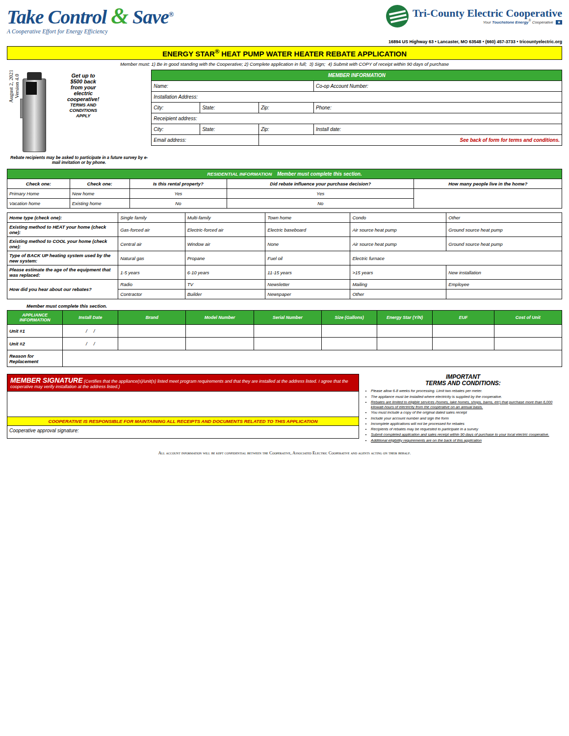Take Control & Save®
A Cooperative Effort for Energy Efficiency
Tri-County Electric Cooperative
Your Touchstone Energy® Cooperative ★
16894 US Highway 63 • Lancaster, MO 63548 • (660) 457-3733 • tricountyelectric.org
ENERGY STAR® HEAT PUMP WATER HEATER REBATE APPLICATION
Member must: 1) Be in good standing with the Cooperative; 2) Complete application in full; 3) Sign; 4) Submit with COPY of receipt within 90 days of purchase
August 2, 2021
Version 4.0
Get up to
$500 back
from your
electric
cooperative!
TERMS AND
CONDITIONS
APPLY
| MEMBER INFORMATION |
| Name: | Co-op Account Number: |
| Installation Address: |
| City: | State: | Zip: | Phone: |
| Receipient address: |
| City: | State: | Zip: | Install date: |
| Email address: | See back of form for terms and conditions. |
Rebate recipients may be asked to participate in a future survey by e-mail invitation or by phone.
| RESIDENTIAL INFORMATION Member must complete this section. |
| Check one: | Check one: | Is this rental property? | Did rebate influence your purchase decision? | How many people live in the home? |
| Primary Home | New home | Yes | Yes | |
| Vacation home | Existing home | No | No |
| Home type (check one): | Single family | Multi-family | Town home | Condo | Other |
| Existing method to HEAT your home (check one): | Gas-forced air | Electric-forced air | Electric baseboard | Air source heat pump | Ground source heat pump |
| Existing method to COOL your home (check one): | Central air | Window air | None | Air source heat pump | Ground source heat pump |
| Type of BACK UP heating system used by the new system: | Natural gas | Propane | Fuel oil | Electric furnace |
| Please estimate the age of the equipment that was replaced: | 1-5 years | 6-10 years | 11-15 years | >15 years | New installation |
| How did you hear about our rebates? | Radio | TV | Newsletter | Mailing | Employee |
| Contractor | Builder | Newspaper | Other | |
Member must complete this section.
| APPLIANCE INFORMATION | Install Date | Brand | Model Number | Serial Number | Size (Gallons) | Energy Star (Y/N) | EUF | Cost of Unit |
| --- | --- | --- | --- | --- | --- | --- | --- | --- |
| Unit #1 | / / | | | | | | | |
| Unit #2 | / / | | | | | | | |
| Reason for Replacement | |
MEMBER SIGNATURE (Certifies that the appliance(s)/unit(s) listed meet program requirements and that they are installed at the address listed. I agree that the cooperative may verify installation at the address listed.)
COOPERATIVE IS RESPONSIBLE FOR MAINTAINING ALL RECEIPTS AND DOCUMENTS RELATED TO THIS APPLICATION
Cooperative approval signature:
IMPORTANT
TERMS AND CONDITIONS:
Please allow 6-8 weeks for processing. Limit two rebates per meter.
The appliance must be installed where electricity is supplied by the cooperative.
Rebates are limited to eligible services (homes, lake homes, shops, barns, etc) that purchase more than 6,000 kilowatt-hours of electricity from the cooperative on an annual basis.
You must include a copy of the original dated sales receipt
Include your account number and sign the form
Incomplete applications will not be processed for rebates
Recipients of rebates may be requested to participate in a survey
Submit completed application and sales receipt within 90 days of purchase to your local electric cooperative.
Additional eligibility requirements are on the back of this application
All account information will be kept confidential between the Cooperative, Associated Electric Cooperative and agents acting on their behalf.